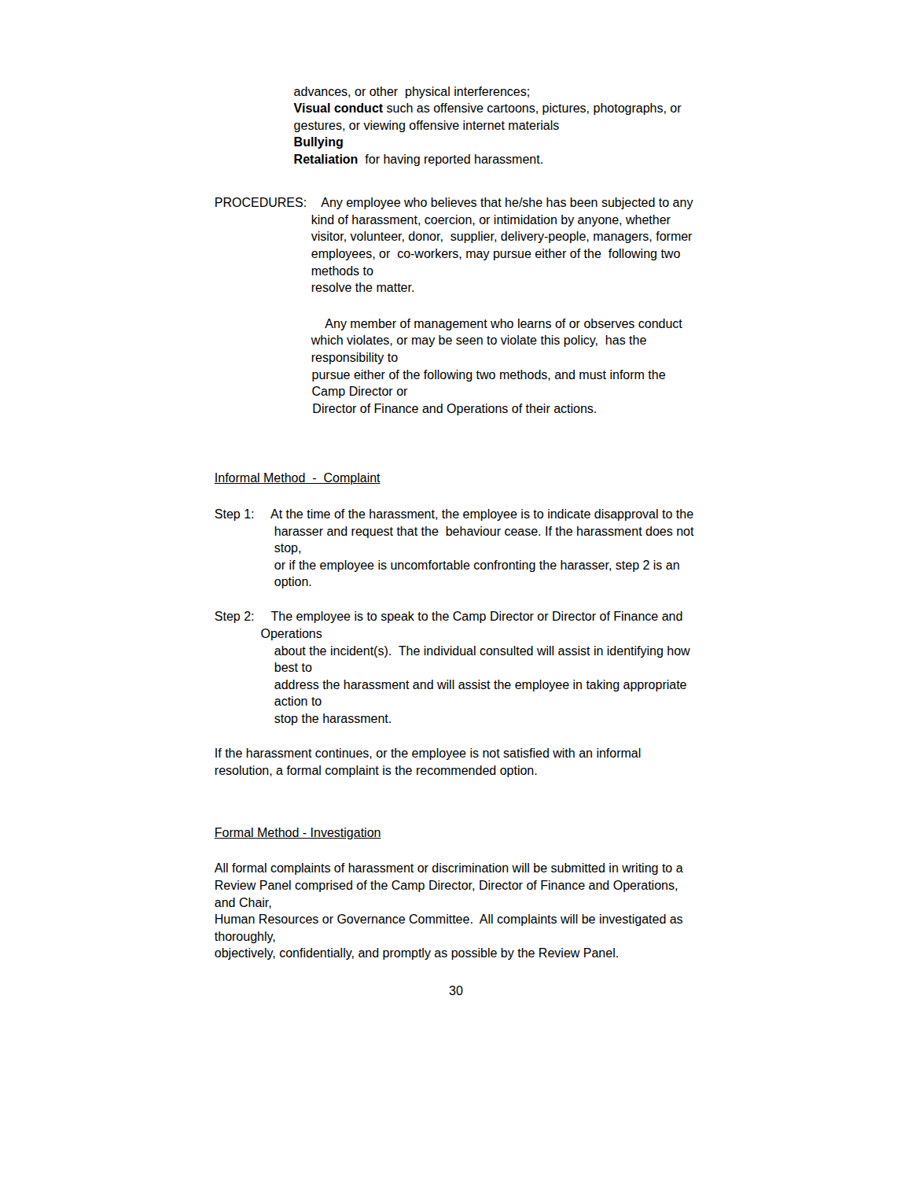advances, or other physical interferences;
Visual conduct such as offensive cartoons, pictures, photographs, or
gestures, or viewing offensive internet materials
Bullying
Retaliation for having reported harassment.
PROCEDURES:
Any employee who believes that he/she has been subjected to any
kind of harassment, coercion, or intimidation by anyone, whether
visitor, volunteer, donor, supplier, delivery-people, managers, former
employees, or co-workers, may pursue either of the following two methods to
resolve the matter.
Any member of management who learns of or observes conduct which violates, or may be seen to violate this policy, has the responsibility to pursue either of the following two methods, and must inform the Camp Director or Director of Finance and Operations of their actions.
Informal Method - Complaint
Step 1:
At the time of the harassment, the employee is to indicate disapproval to the
harasser and request that the behaviour cease. If the harassment does not stop,
or if the employee is uncomfortable confronting the harasser, step 2 is an option.
Step 2:
The employee is to speak to the Camp Director or Director of Finance and Operations
about the incident(s). The individual consulted will assist in identifying how best to
address the harassment and will assist the employee in taking appropriate action to
stop the harassment.
If the harassment continues, or the employee is not satisfied with an informal resolution, a formal complaint is the recommended option.
Formal Method - Investigation
All formal complaints of harassment or discrimination will be submitted in writing to a
Review Panel comprised of the Camp Director, Director of Finance and Operations, and Chair,
Human Resources or Governance Committee. All complaints will be investigated as thoroughly,
objectively, confidentially, and promptly as possible by the Review Panel.
30